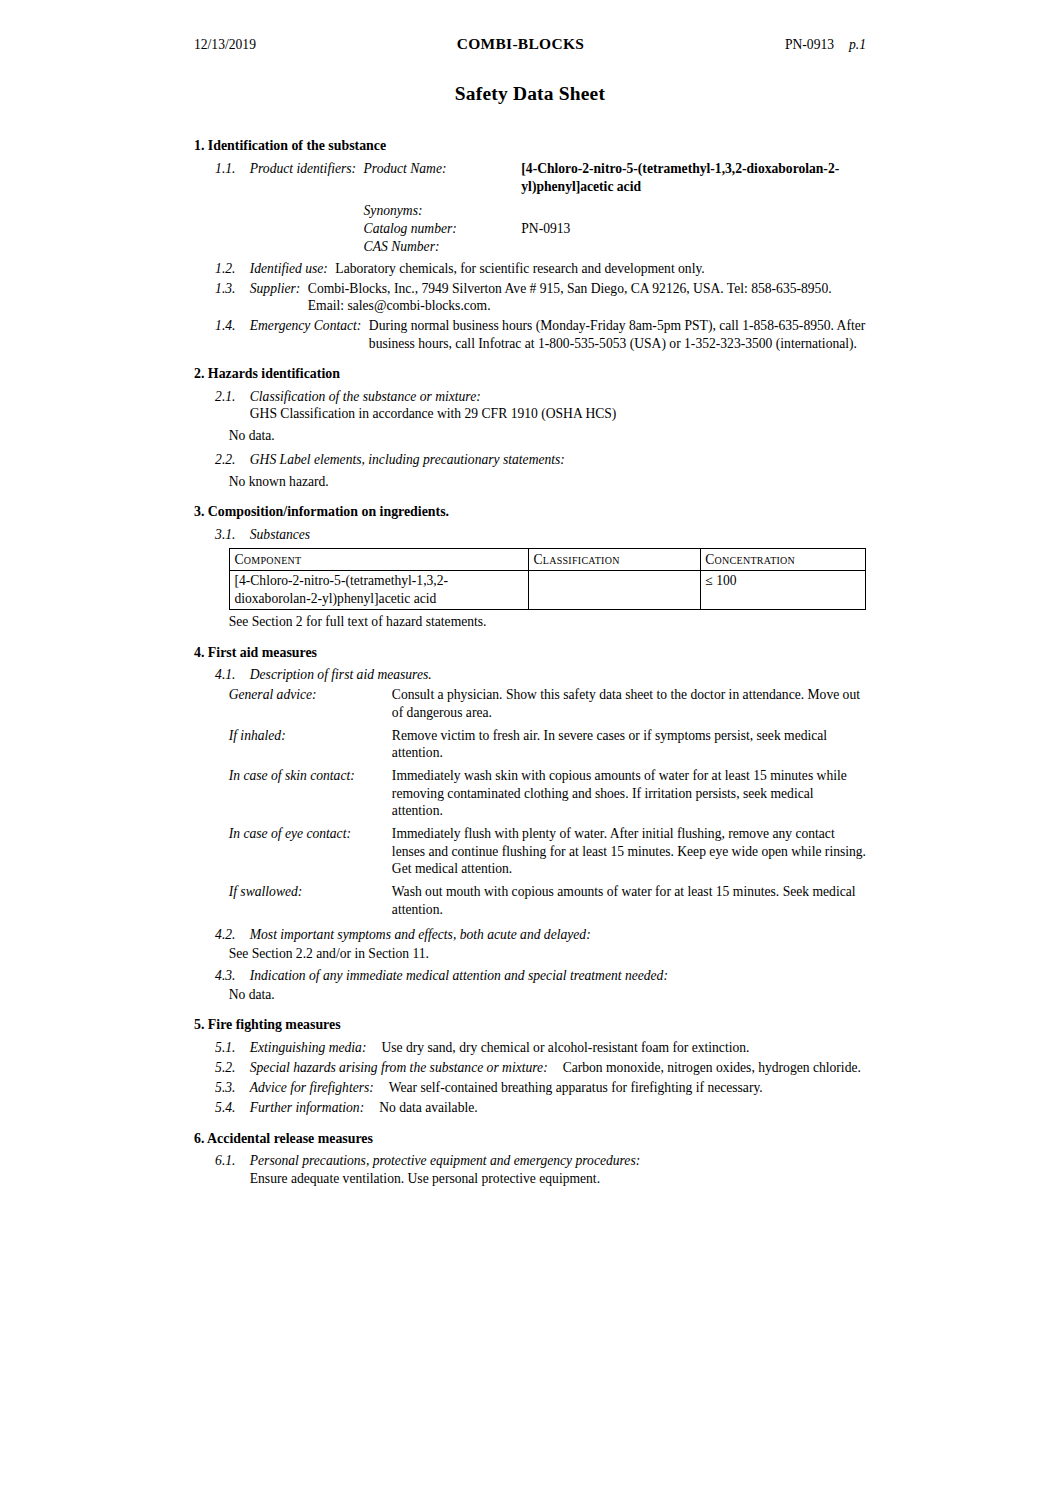12/13/2019
COMBI-BLOCKS
PN-0913p.1
Safety Data Sheet
1. Identification of the substance
1.1. Product identifiers:
Product Name: [4-Chloro-2-nitro-5-(tetramethyl-1,3,2-dioxaborolan-2-yl)phenyl]acetic acid
Synonyms:
Catalog number: PN-0913
CAS Number:
1.2. Identified use: Laboratory chemicals, for scientific research and development only.
1.3. Supplier: Combi-Blocks, Inc., 7949 Silverton Ave # 915, San Diego, CA 92126, USA. Tel: 858-635-8950. Email: sales@combi-blocks.com.
1.4. Emergency Contact: During normal business hours (Monday-Friday 8am-5pm PST), call 1-858-635-8950. After business hours, call Infotrac at 1-800-535-5053 (USA) or 1-352-323-3500 (international).
2. Hazards identification
2.1. Classification of the substance or mixture:
GHS Classification in accordance with 29 CFR 1910 (OSHA HCS)
No data.
2.2. GHS Label elements, including precautionary statements:
No known hazard.
3. Composition/information on ingredients.
3.1. Substances
| Component | Classification | Concentration |
| --- | --- | --- |
| [4-Chloro-2-nitro-5-(tetramethyl-1,3,2-dioxaborolan-2-yl)phenyl]acetic acid | | ≤ 100 |
See Section 2 for full text of hazard statements.
4. First aid measures
4.1. Description of first aid measures.
General advice: Consult a physician. Show this safety data sheet to the doctor in attendance. Move out of dangerous area.
If inhaled: Remove victim to fresh air. In severe cases or if symptoms persist, seek medical attention.
In case of skin contact: Immediately wash skin with copious amounts of water for at least 15 minutes while removing contaminated clothing and shoes. If irritation persists, seek medical attention.
In case of eye contact: Immediately flush with plenty of water. After initial flushing, remove any contact lenses and continue flushing for at least 15 minutes. Keep eye wide open while rinsing. Get medical attention.
If swallowed: Wash out mouth with copious amounts of water for at least 15 minutes. Seek medical attention.
4.2. Most important symptoms and effects, both acute and delayed:
See Section 2.2 and/or in Section 11.
4.3. Indication of any immediate medical attention and special treatment needed:
No data.
5. Fire fighting measures
5.1. Extinguishing media: Use dry sand, dry chemical or alcohol-resistant foam for extinction.
5.2. Special hazards arising from the substance or mixture: Carbon monoxide, nitrogen oxides, hydrogen chloride.
5.3. Advice for firefighters: Wear self-contained breathing apparatus for firefighting if necessary.
5.4. Further information: No data available.
6. Accidental release measures
6.1. Personal precautions, protective equipment and emergency procedures:
Ensure adequate ventilation. Use personal protective equipment.